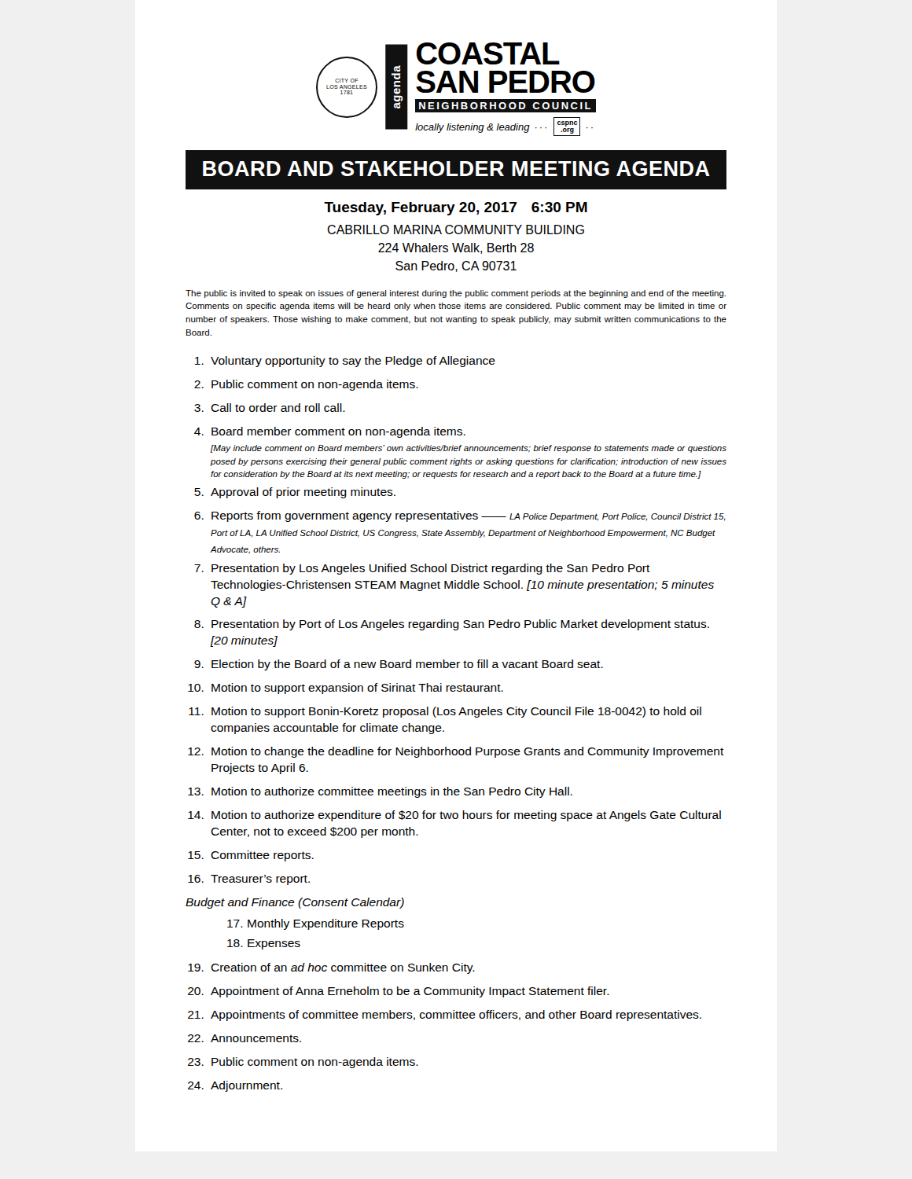CITY OF
LOS ANGELES
1781
agenda
COASTAL SAN PEDRO NEIGHBORHOOD COUNCIL
locally listening & leading ··· cspnc
.org ··
BOARD AND STAKEHOLDER MEETING AGENDA
Tuesday, February 20, 2017 6:30 PM
CABRILLO MARINA COMMUNITY BUILDING
224 Whalers Walk, Berth 28
San Pedro, CA 90731
The public is invited to speak on issues of general interest during the public comment periods at the beginning and end of the meeting. Comments on specific agenda items will be heard only when those items are considered. Public comment may be limited in time or number of speakers. Those wishing to make comment, but not wanting to speak publicly, may submit written communications to the Board.
Voluntary opportunity to say the Pledge of Allegiance
Public comment on non-agenda items.
Call to order and roll call.
Board member comment on non-agenda items.
[May include comment on Board members’ own activities/brief announcements; brief response to statements made or questions posed by persons exercising their general public comment rights or asking questions for clarification; introduction of new issues for consideration by the Board at its next meeting; or requests for research and a report back to the Board at a future time.]
Approval of prior meeting minutes.
Reports from government agency representatives —— LA Police Department, Port Police, Council District 15, Port of LA, LA Unified School District, US Congress, State Assembly, Department of Neighborhood Empowerment, NC Budget Advocate, others.
Presentation by Los Angeles Unified School District regarding the San Pedro Port Technologies-Christensen STEAM Magnet Middle School. [10 minute presentation; 5 minutes Q & A]
Presentation by Port of Los Angeles regarding San Pedro Public Market development status.
[20 minutes]
Election by the Board of a new Board member to fill a vacant Board seat.
Motion to support expansion of Sirinat Thai restaurant.
Motion to support Bonin-Koretz proposal (Los Angeles City Council File 18-0042) to hold oil companies accountable for climate change.
Motion to change the deadline for Neighborhood Purpose Grants and Community Improvement Projects to April 6.
Motion to authorize committee meetings in the San Pedro City Hall.
Motion to authorize expenditure of $20 for two hours for meeting space at Angels Gate Cultural Center, not to exceed $200 per month.
Committee reports.
Treasurer’s report.
Budget and Finance (Consent Calendar)
17. Monthly Expenditure Reports
18. Expenses
Creation of an ad hoc committee on Sunken City.
Appointment of Anna Erneholm to be a Community Impact Statement filer.
Appointments of committee members, committee officers, and other Board representatives.
Announcements.
Public comment on non-agenda items.
Adjournment.